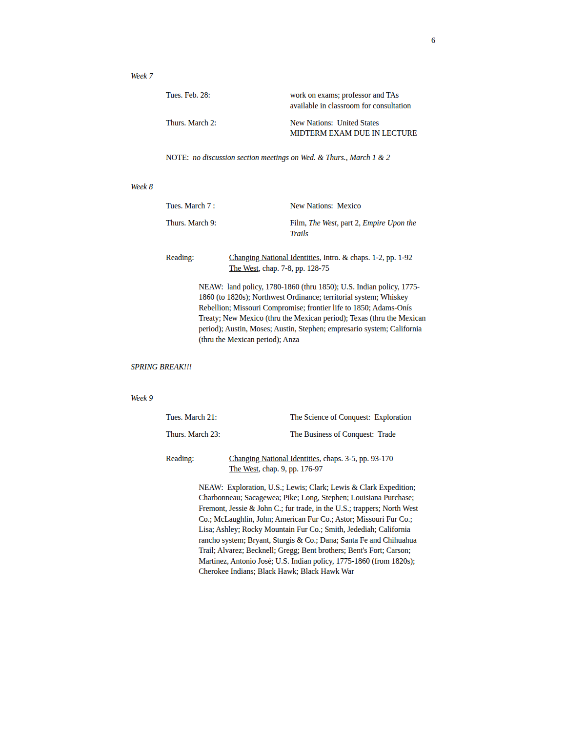6
Week 7
| Tues. Feb. 28: | work on exams; professor and TAs available in classroom for consultation |
| Thurs. March 2: | New Nations: United States MIDTERM EXAM DUE IN LECTURE |
NOTE: no discussion section meetings on Wed. & Thurs., March 1 & 2
Week 8
| Tues. March 7 : | New Nations: Mexico |
| Thurs. March 9: | Film, The West, part 2, Empire Upon the Trails |
Reading: Changing National Identities, Intro. & chaps. 1-2, pp. 1-92
The West, chap. 7-8, pp. 128-75
NEAW: land policy, 1780-1860 (thru 1850); U.S. Indian policy, 1775-1860 (to 1820s); Northwest Ordinance; territorial system; Whiskey Rebellion; Missouri Compromise; frontier life to 1850; Adams-Onís Treaty; New Mexico (thru the Mexican period); Texas (thru the Mexican period); Austin, Moses; Austin, Stephen; empresario system; California (thru the Mexican period); Anza
SPRING BREAK!!!
Week 9
| Tues. March 21: | The Science of Conquest: Exploration |
| Thurs. March 23: | The Business of Conquest: Trade |
Reading: Changing National Identities, chaps. 3-5, pp. 93-170
The West, chap. 9, pp. 176-97
NEAW: Exploration, U.S.; Lewis; Clark; Lewis & Clark Expedition; Charbonneau; Sacagewea; Pike; Long, Stephen; Louisiana Purchase; Fremont, Jessie & John C.; fur trade, in the U.S.; trappers; North West Co.; McLaughlin, John; American Fur Co.; Astor; Missouri Fur Co.; Lisa; Ashley; Rocky Mountain Fur Co.; Smith, Jedediah; California rancho system; Bryant, Sturgis & Co.; Dana; Santa Fe and Chihuahua Trail; Alvarez; Becknell; Gregg; Bent brothers; Bent's Fort; Carson; Martínez, Antonio José; U.S. Indian policy, 1775-1860 (from 1820s); Cherokee Indians; Black Hawk; Black Hawk War